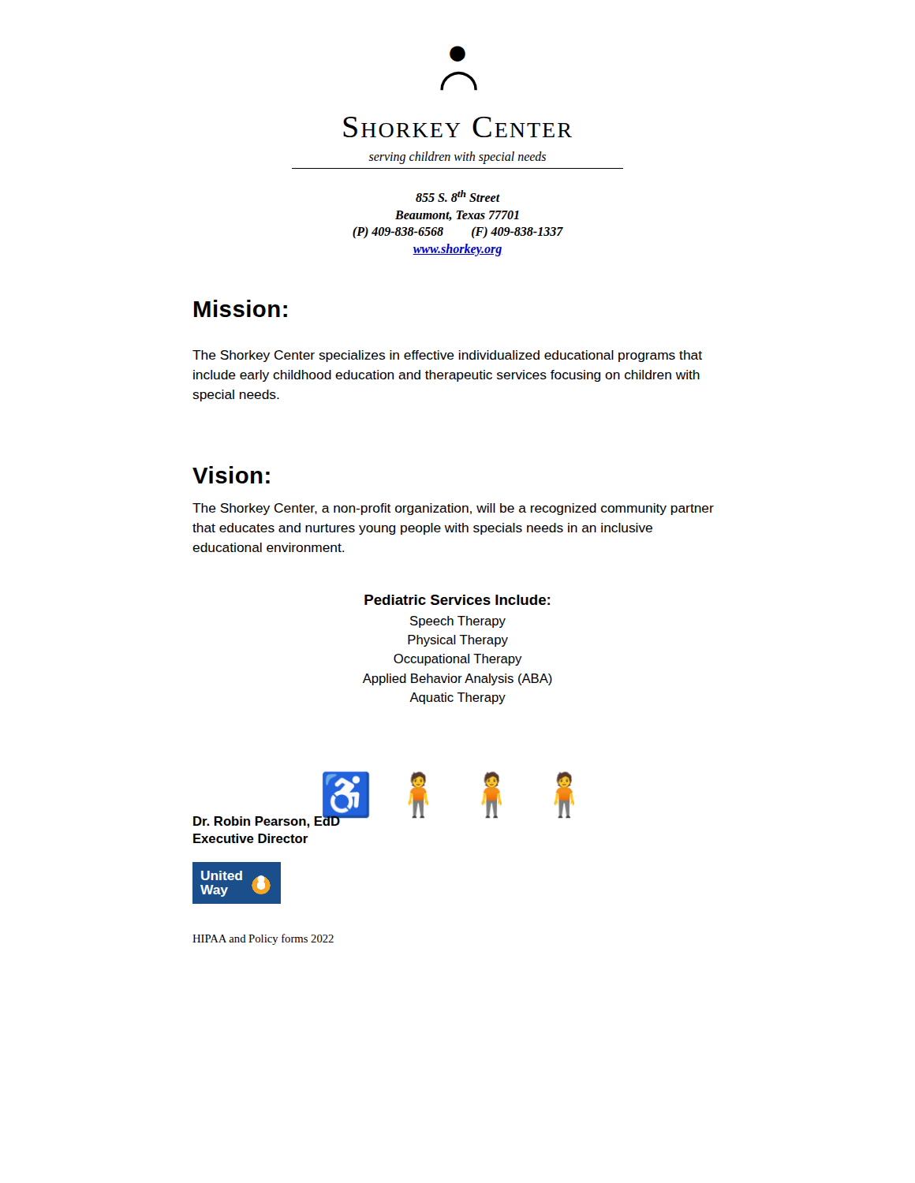● ◠
Shorkey Center
serving children with special needs
855 S. 8th Street
Beaumont, Texas 77701
(P) 409-838-6568 (F) 409-838-1337
www.shorkey.org
Mission:
The Shorkey Center specializes in effective individualized educational programs that include early childhood education and therapeutic services focusing on children with special needs.
Vision:
The Shorkey Center, a non-profit organization, will be a recognized community partner that educates and nurtures young people with specials needs in an inclusive educational environment.
Pediatric Services Include:
Speech Therapy
Physical Therapy
Occupational Therapy
Applied Behavior Analysis (ABA)
Aquatic Therapy
♿ 🧍 🧍 🧍
Dr. Robin Pearson, EdD
Executive Director
United
Way
HIPAA and Policy forms 2022